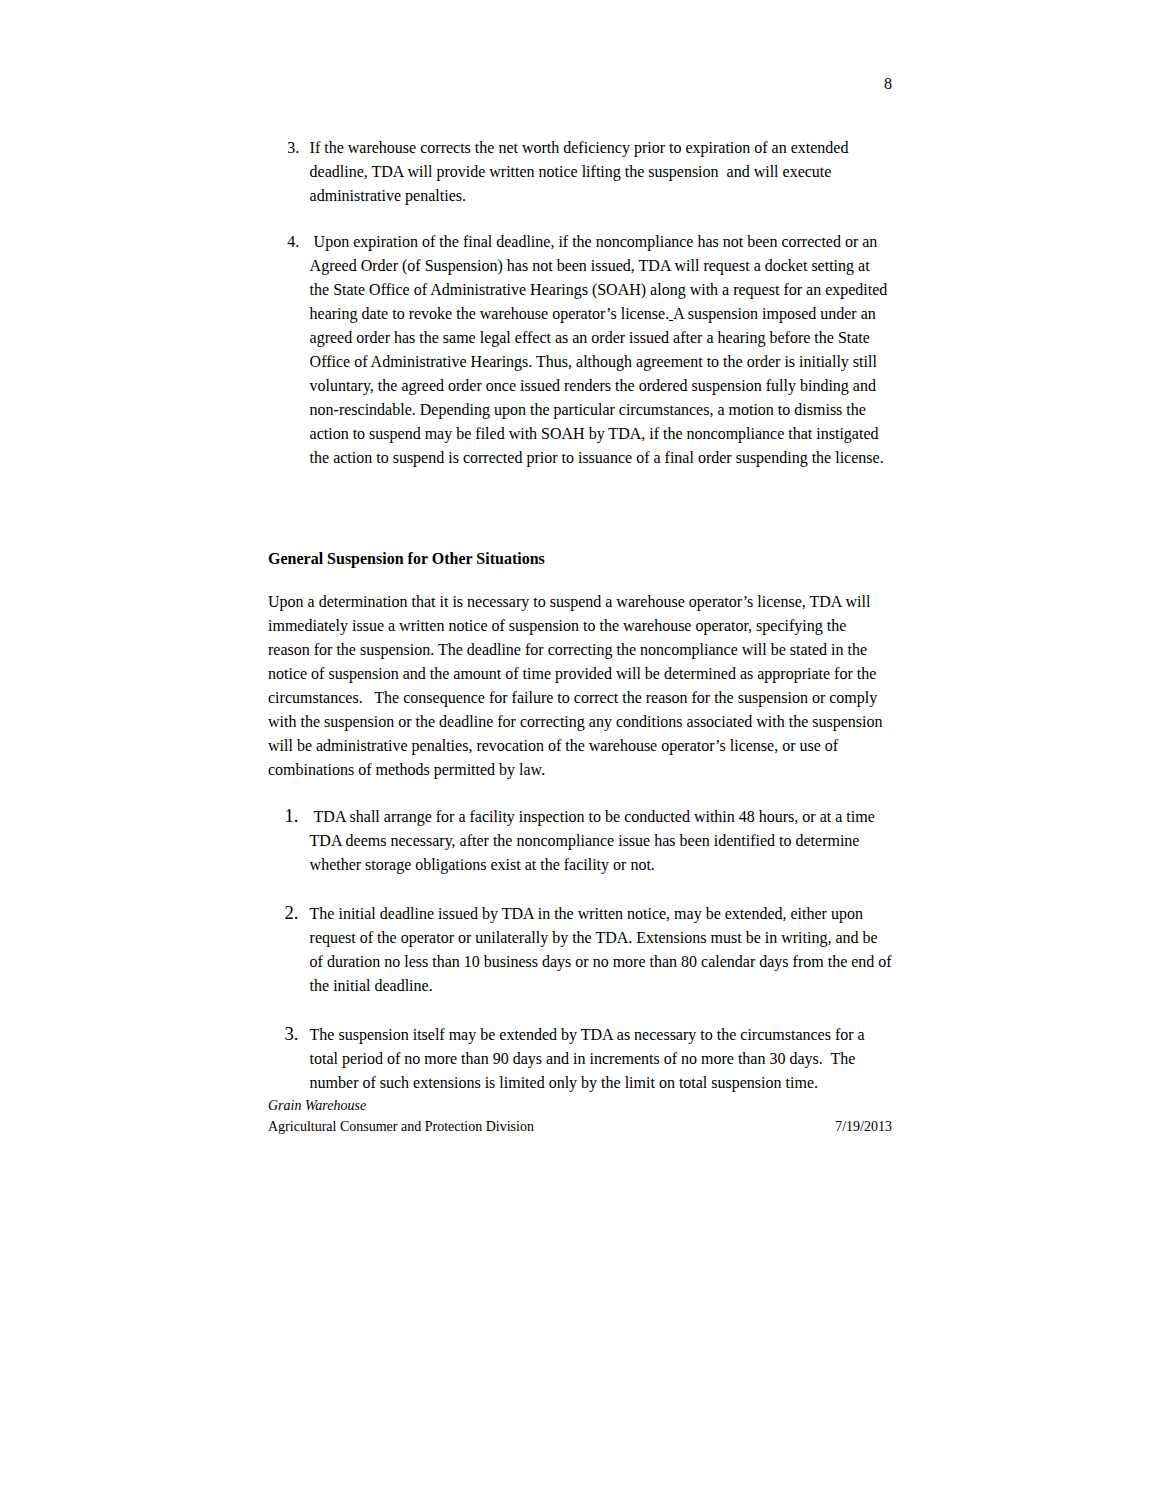8
If the warehouse corrects the net worth deficiency prior to expiration of an extended deadline, TDA will provide written notice lifting the suspension and will execute administrative penalties.
Upon expiration of the final deadline, if the noncompliance has not been corrected or an Agreed Order (of Suspension) has not been issued, TDA will request a docket setting at the State Office of Administrative Hearings (SOAH) along with a request for an expedited hearing date to revoke the warehouse operator’s license. A suspension imposed under an agreed order has the same legal effect as an order issued after a hearing before the State Office of Administrative Hearings. Thus, although agreement to the order is initially still voluntary, the agreed order once issued renders the ordered suspension fully binding and non-rescindable. Depending upon the particular circumstances, a motion to dismiss the action to suspend may be filed with SOAH by TDA, if the noncompliance that instigated the action to suspend is corrected prior to issuance of a final order suspending the license.
General Suspension for Other Situations
Upon a determination that it is necessary to suspend a warehouse operator’s license, TDA will immediately issue a written notice of suspension to the warehouse operator, specifying the reason for the suspension. The deadline for correcting the noncompliance will be stated in the notice of suspension and the amount of time provided will be determined as appropriate for the circumstances. The consequence for failure to correct the reason for the suspension or comply with the suspension or the deadline for correcting any conditions associated with the suspension will be administrative penalties, revocation of the warehouse operator’s license, or use of combinations of methods permitted by law.
TDA shall arrange for a facility inspection to be conducted within 48 hours, or at a time TDA deems necessary, after the noncompliance issue has been identified to determine whether storage obligations exist at the facility or not.
The initial deadline issued by TDA in the written notice, may be extended, either upon request of the operator or unilaterally by the TDA. Extensions must be in writing, and be of duration no less than 10 business days or no more than 80 calendar days from the end of the initial deadline.
The suspension itself may be extended by TDA as necessary to the circumstances for a total period of no more than 90 days and in increments of no more than 30 days. The number of such extensions is limited only by the limit on total suspension time.
Grain Warehouse
Agricultural Consumer and Protection Division 7/19/2013